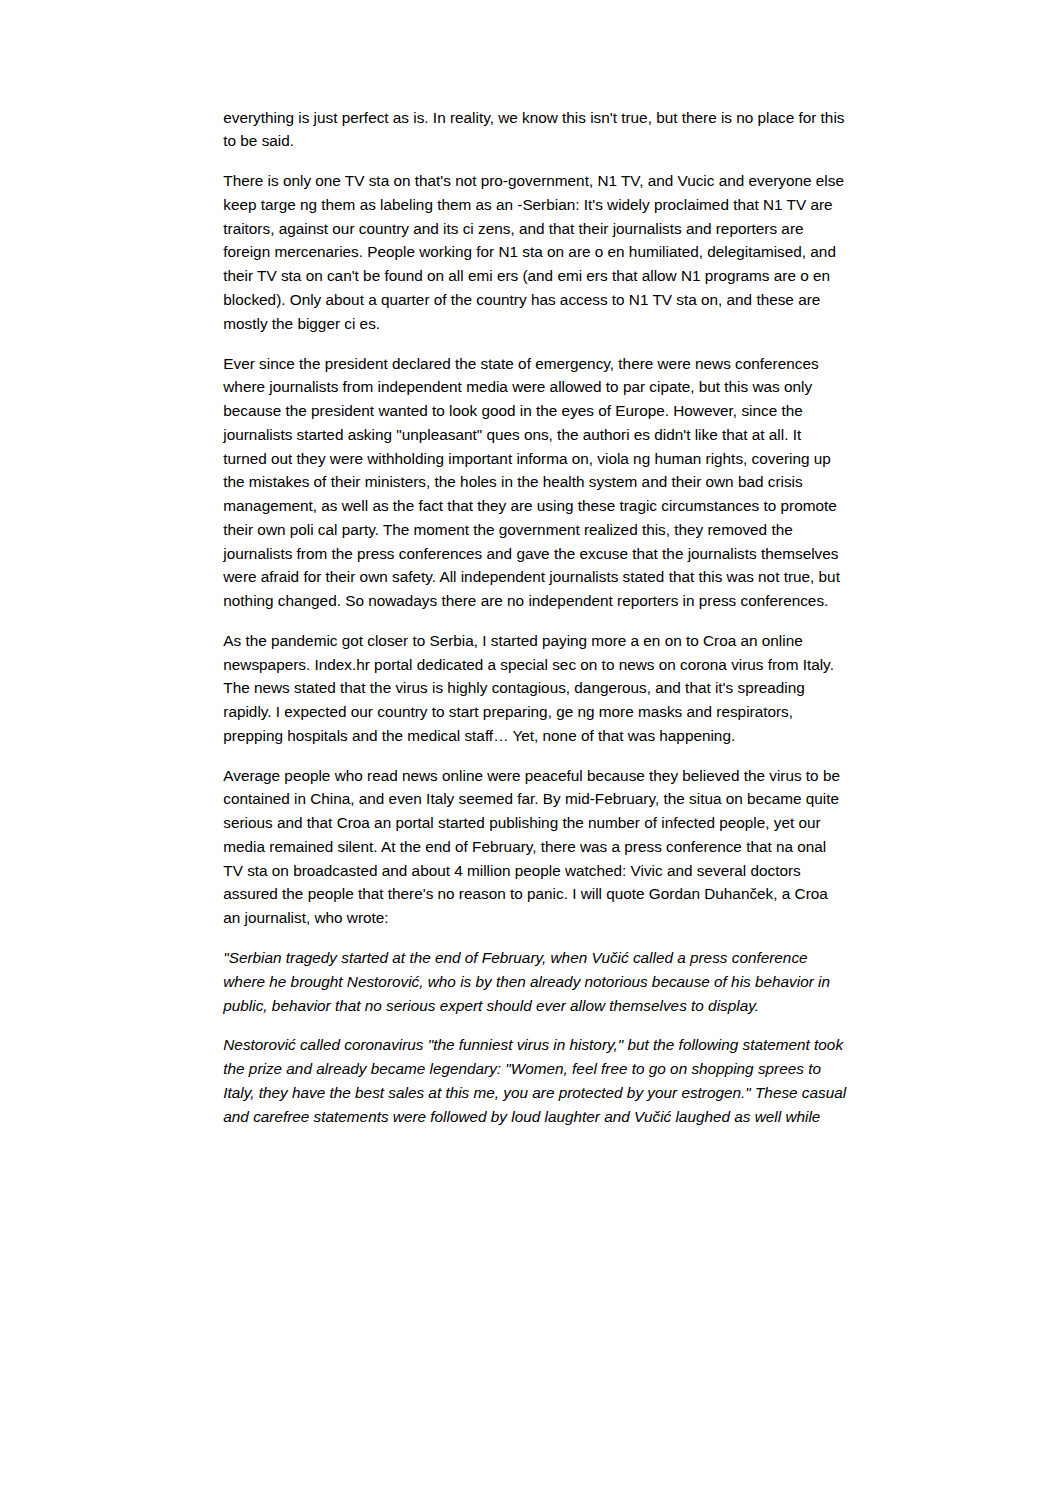everything is just perfect as is. In reality, we know this isn't true, but there is no place for this to be said.
There is only one TV sta on that's not pro-government, N1 TV, and Vucic and everyone else keep targe ng them as labeling them as an -Serbian: It's widely proclaimed that N1 TV are traitors, against our country and its ci zens, and that their journalists and reporters are foreign mercenaries. People working for N1 sta on are o en humiliated, delegitamised, and their TV sta on can't be found on all emi ers (and emi ers that allow N1 programs are o en blocked). Only about a quarter of the country has access to N1 TV sta on, and these are mostly the bigger ci es.
Ever since the president declared the state of emergency, there were news conferences where journalists from independent media were allowed to par cipate, but this was only because the president wanted to look good in the eyes of Europe. However, since the journalists started asking "unpleasant" ques ons, the authori es didn't like that at all. It turned out they were withholding important informa on, viola ng human rights, covering up the mistakes of their ministers, the holes in the health system and their own bad crisis management, as well as the fact that they are using these tragic circumstances to promote their own poli cal party. The moment the government realized this, they removed the journalists from the press conferences and gave the excuse that the journalists themselves were afraid for their own safety. All independent journalists stated that this was not true, but nothing changed. So nowadays there are no independent reporters in press conferences.
As the pandemic got closer to Serbia, I started paying more a en on to Croa an online newspapers. Index.hr portal dedicated a special sec on to news on corona virus from Italy. The news stated that the virus is highly contagious, dangerous, and that it's spreading rapidly. I expected our country to start preparing, ge ng more masks and respirators, prepping hospitals and the medical staff… Yet, none of that was happening.
Average people who read news online were peaceful because they believed the virus to be contained in China, and even Italy seemed far. By mid-February, the situa on became quite serious and that Croa an portal started publishing the number of infected people, yet our media remained silent. At the end of February, there was a press conference that na onal TV sta on broadcasted and about 4 million people watched: Vivic and several doctors assured the people that there's no reason to panic. I will quote Gordan Duhanček, a Croa an journalist, who wrote:
"Serbian tragedy started at the end of February, when Vučić called a press conference where he brought Nestorović, who is by then already notorious because of his behavior in public, behavior that no serious expert should ever allow themselves to display.
Nestorović called coronavirus "the funniest virus in history," but the following statement took the prize and already became legendary: "Women, feel free to go on shopping sprees to Italy, they have the best sales at this me, you are protected by your estrogen." These casual and carefree statements were followed by loud laughter and Vučić laughed as well while